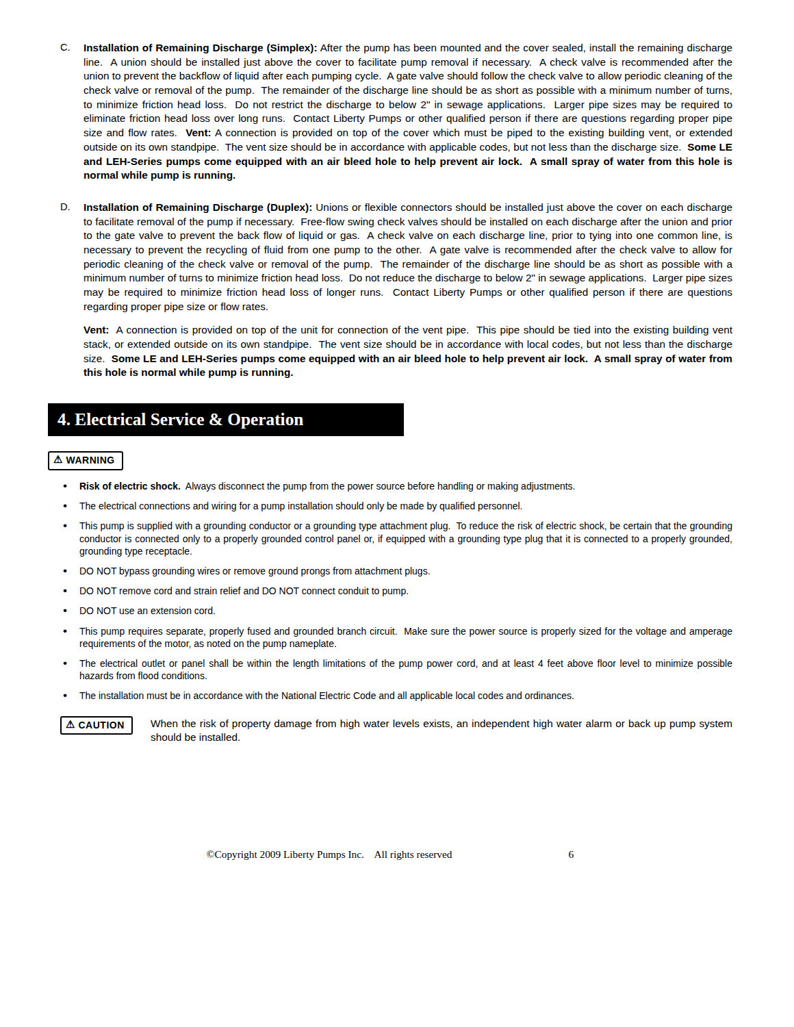C.
Installation of Remaining Discharge (Simplex): After the pump has been mounted and the cover sealed, install the remaining discharge line. A union should be installed just above the cover to facilitate pump removal if necessary. A check valve is recommended after the union to prevent the backflow of liquid after each pumping cycle. A gate valve should follow the check valve to allow periodic cleaning of the check valve or removal of the pump. The remainder of the discharge line should be as short as possible with a minimum number of turns, to minimize friction head loss. Do not restrict the discharge to below 2" in sewage applications. Larger pipe sizes may be required to eliminate friction head loss over long runs. Contact Liberty Pumps or other qualified person if there are questions regarding proper pipe size and flow rates. Vent: A connection is provided on top of the cover which must be piped to the existing building vent, or extended outside on its own standpipe. The vent size should be in accordance with applicable codes, but not less than the discharge size. Some LE and LEH-Series pumps come equipped with an air bleed hole to help prevent air lock. A small spray of water from this hole is normal while pump is running.
D.
Installation of Remaining Discharge (Duplex): Unions or flexible connectors should be installed just above the cover on each discharge to facilitate removal of the pump if necessary. Free-flow swing check valves should be installed on each discharge after the union and prior to the gate valve to prevent the back flow of liquid or gas. A check valve on each discharge line, prior to tying into one common line, is necessary to prevent the recycling of fluid from one pump to the other. A gate valve is recommended after the check valve to allow for periodic cleaning of the check valve or removal of the pump. The remainder of the discharge line should be as short as possible with a minimum number of turns to minimize friction head loss. Do not reduce the discharge to below 2" in sewage applications. Larger pipe sizes may be required to minimize friction head loss of longer runs. Contact Liberty Pumps or other qualified person if there are questions regarding proper pipe size or flow rates.
Vent: A connection is provided on top of the unit for connection of the vent pipe. This pipe should be tied into the existing building vent stack, or extended outside on its own standpipe. The vent size should be in accordance with local codes, but not less than the discharge size. Some LE and LEH-Series pumps come equipped with an air bleed hole to help prevent air lock. A small spray of water from this hole is normal while pump is running.
4. Electrical Service & Operation
WARNING
Risk of electric shock. Always disconnect the pump from the power source before handling or making adjustments.
The electrical connections and wiring for a pump installation should only be made by qualified personnel.
This pump is supplied with a grounding conductor or a grounding type attachment plug. To reduce the risk of electric shock, be certain that the grounding conductor is connected only to a properly grounded control panel or, if equipped with a grounding type plug that it is connected to a properly grounded, grounding type receptacle.
DO NOT bypass grounding wires or remove ground prongs from attachment plugs.
DO NOT remove cord and strain relief and DO NOT connect conduit to pump.
DO NOT use an extension cord.
This pump requires separate, properly fused and grounded branch circuit. Make sure the power source is properly sized for the voltage and amperage requirements of the motor, as noted on the pump nameplate.
The electrical outlet or panel shall be within the length limitations of the pump power cord, and at least 4 feet above floor level to minimize possible hazards from flood conditions.
The installation must be in accordance with the National Electric Code and all applicable local codes and ordinances.
CAUTION
When the risk of property damage from high water levels exists, an independent high water alarm or back up pump system should be installed.
©Copyright 2009 Liberty Pumps Inc. All rights reserved 6